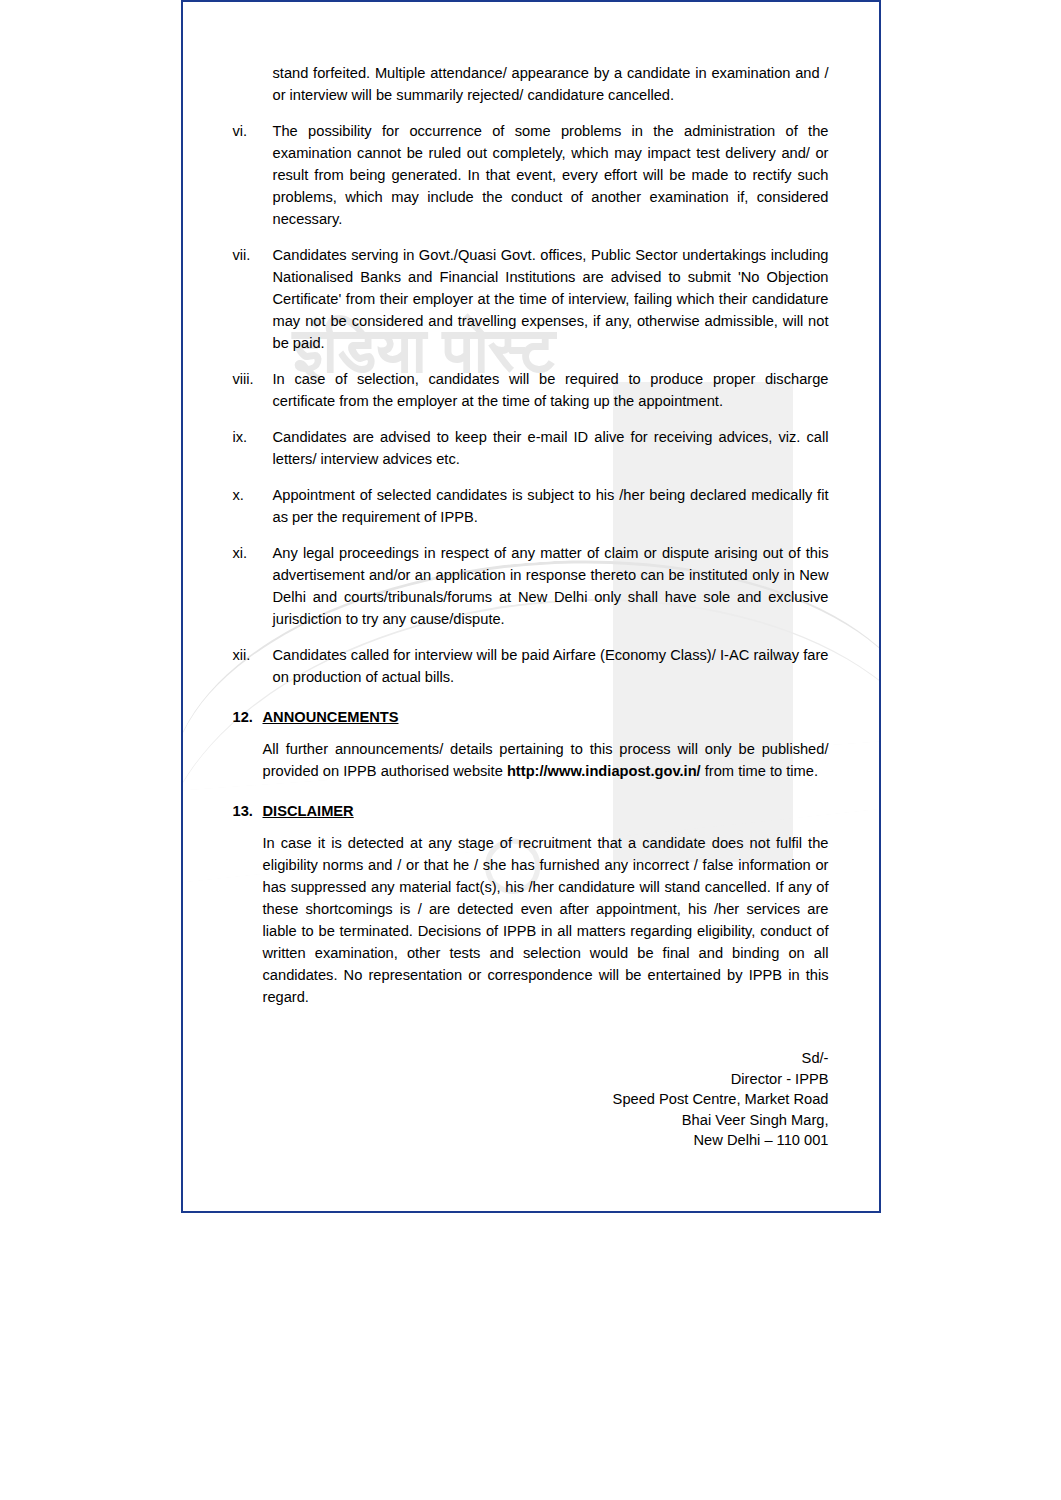इंडिया पोस्ट
◯
stand forfeited. Multiple attendance/ appearance by a candidate in examination and / or interview will be summarily rejected/ candidature cancelled.
vi. The possibility for occurrence of some problems in the administration of the examination cannot be ruled out completely, which may impact test delivery and/ or result from being generated. In that event, every effort will be made to rectify such problems, which may include the conduct of another examination if, considered necessary.
vii. Candidates serving in Govt./Quasi Govt. offices, Public Sector undertakings including Nationalised Banks and Financial Institutions are advised to submit 'No Objection Certificate' from their employer at the time of interview, failing which their candidature may not be considered and travelling expenses, if any, otherwise admissible, will not be paid.
viii. In case of selection, candidates will be required to produce proper discharge certificate from the employer at the time of taking up the appointment.
ix. Candidates are advised to keep their e-mail ID alive for receiving advices, viz. call letters/ interview advices etc.
x. Appointment of selected candidates is subject to his /her being declared medically fit as per the requirement of IPPB.
xi. Any legal proceedings in respect of any matter of claim or dispute arising out of this advertisement and/or an application in response thereto can be instituted only in New Delhi and courts/tribunals/forums at New Delhi only shall have sole and exclusive jurisdiction to try any cause/dispute.
xii. Candidates called for interview will be paid Airfare (Economy Class)/ I-AC railway fare on production of actual bills.
12. ANNOUNCEMENTS
All further announcements/ details pertaining to this process will only be published/ provided on IPPB authorised website http://www.indiapost.gov.in/ from time to time.
13. DISCLAIMER
In case it is detected at any stage of recruitment that a candidate does not fulfil the eligibility norms and / or that he / she has furnished any incorrect / false information or has suppressed any material fact(s), his /her candidature will stand cancelled. If any of these shortcomings is / are detected even after appointment, his /her services are liable to be terminated. Decisions of IPPB in all matters regarding eligibility, conduct of written examination, other tests and selection would be final and binding on all candidates. No representation or correspondence will be entertained by IPPB in this regard.
Sd/-
Director - IPPB
Speed Post Centre, Market Road
Bhai Veer Singh Marg,
New Delhi – 110 001